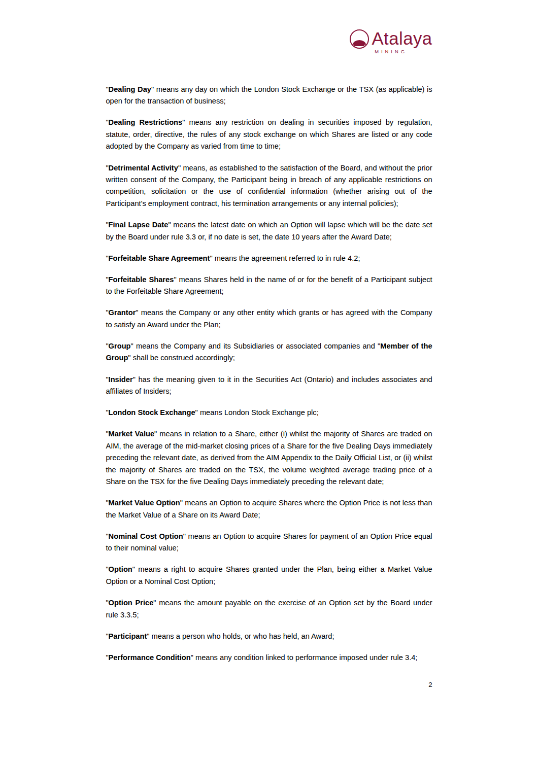Atalaya
MINING
"Dealing Day" means any day on which the London Stock Exchange or the TSX (as applicable) is open for the transaction of business;
"Dealing Restrictions" means any restriction on dealing in securities imposed by regulation, statute, order, directive, the rules of any stock exchange on which Shares are listed or any code adopted by the Company as varied from time to time;
"Detrimental Activity" means, as established to the satisfaction of the Board, and without the prior written consent of the Company, the Participant being in breach of any applicable restrictions on competition, solicitation or the use of confidential information (whether arising out of the Participant's employment contract, his termination arrangements or any internal policies);
"Final Lapse Date" means the latest date on which an Option will lapse which will be the date set by the Board under rule 3.3 or, if no date is set, the date 10 years after the Award Date;
"Forfeitable Share Agreement" means the agreement referred to in rule 4.2;
"Forfeitable Shares" means Shares held in the name of or for the benefit of a Participant subject to the Forfeitable Share Agreement;
"Grantor" means the Company or any other entity which grants or has agreed with the Company to satisfy an Award under the Plan;
"Group" means the Company and its Subsidiaries or associated companies and "Member of the Group" shall be construed accordingly;
"Insider" has the meaning given to it in the Securities Act (Ontario) and includes associates and affiliates of Insiders;
"London Stock Exchange" means London Stock Exchange plc;
"Market Value" means in relation to a Share, either (i) whilst the majority of Shares are traded on AIM, the average of the mid-market closing prices of a Share for the five Dealing Days immediately preceding the relevant date, as derived from the AIM Appendix to the Daily Official List, or (ii) whilst the majority of Shares are traded on the TSX, the volume weighted average trading price of a Share on the TSX for the five Dealing Days immediately preceding the relevant date;
"Market Value Option" means an Option to acquire Shares where the Option Price is not less than the Market Value of a Share on its Award Date;
"Nominal Cost Option" means an Option to acquire Shares for payment of an Option Price equal to their nominal value;
"Option" means a right to acquire Shares granted under the Plan, being either a Market Value Option or a Nominal Cost Option;
"Option Price" means the amount payable on the exercise of an Option set by the Board under rule 3.3.5;
"Participant" means a person who holds, or who has held, an Award;
"Performance Condition" means any condition linked to performance imposed under rule 3.4;
2